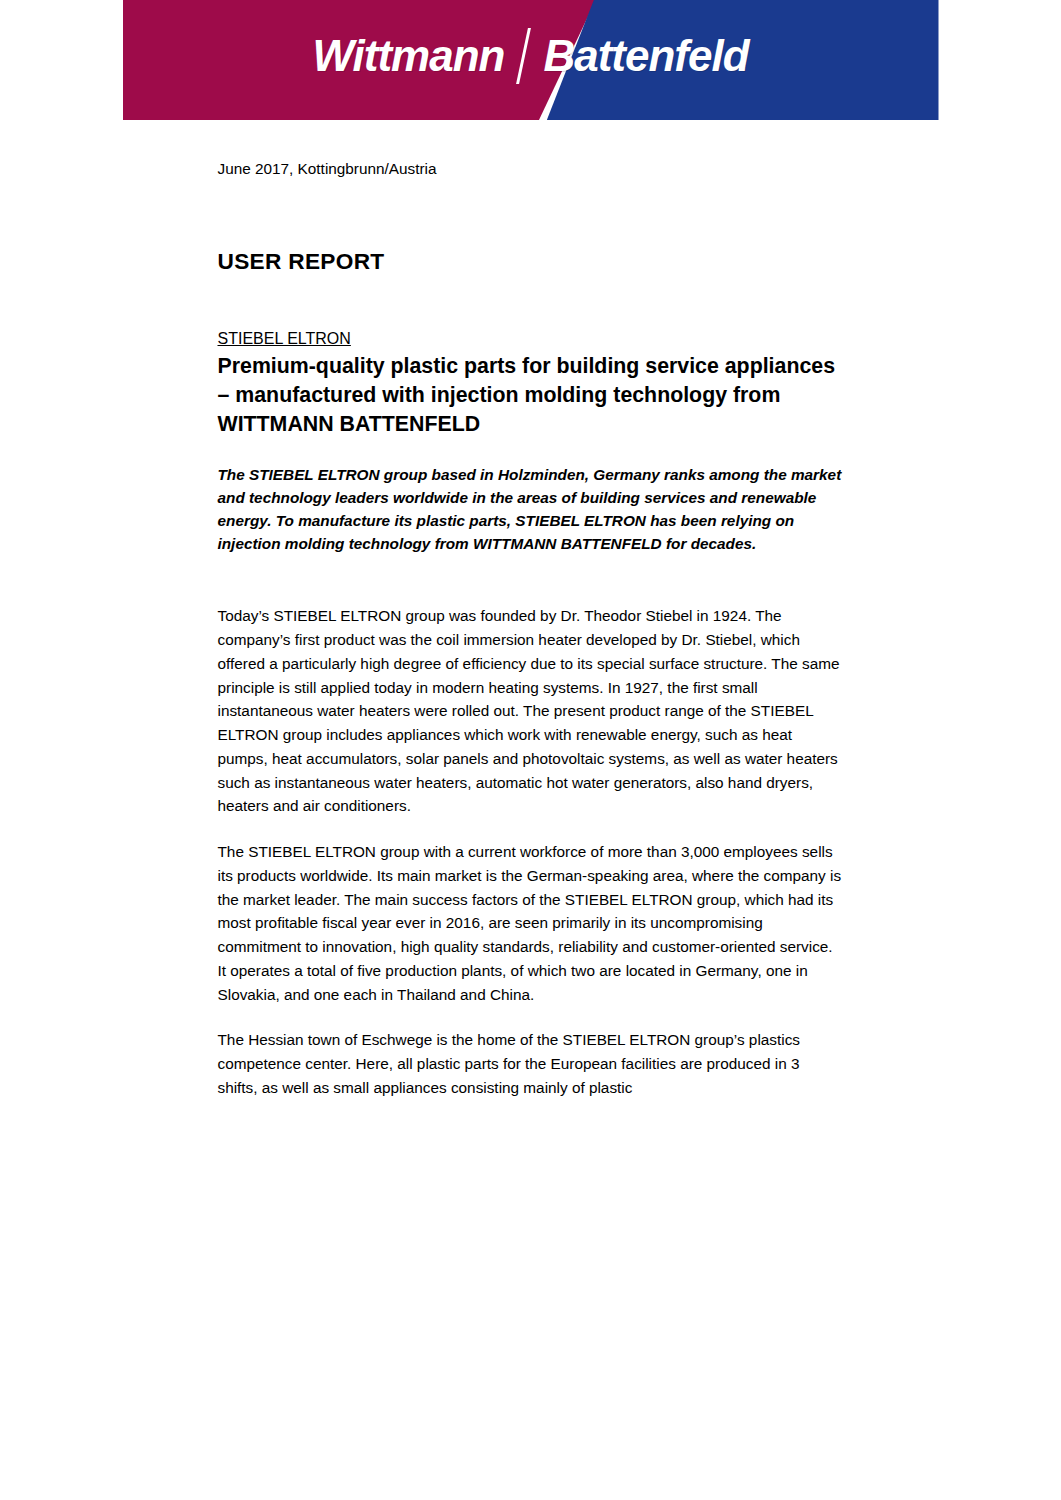Wittmann Battenfeld
June 2017, Kottingbrunn/Austria
USER REPORT
STIEBEL ELTRON
Premium-quality plastic parts for building service appliances – manufactured with injection molding technology from WITTMANN BATTENFELD
The STIEBEL ELTRON group based in Holzminden, Germany ranks among the market and technology leaders worldwide in the areas of building services and renewable energy. To manufacture its plastic parts, STIEBEL ELTRON has been relying on injection molding technology from WITTMANN BATTENFELD for decades.
Today’s STIEBEL ELTRON group was founded by Dr. Theodor Stiebel in 1924. The company’s first product was the coil immersion heater developed by Dr. Stiebel, which offered a particularly high degree of efficiency due to its special surface structure. The same principle is still applied today in modern heating systems. In 1927, the first small instantaneous water heaters were rolled out. The present product range of the STIEBEL ELTRON group includes appliances which work with renewable energy, such as heat pumps, heat accumulators, solar panels and photovoltaic systems, as well as water heaters such as instantaneous water heaters, automatic hot water generators, also hand dryers, heaters and air conditioners.
The STIEBEL ELTRON group with a current workforce of more than 3,000 employees sells its products worldwide. Its main market is the German-speaking area, where the company is the market leader. The main success factors of the STIEBEL ELTRON group, which had its most profitable fiscal year ever in 2016, are seen primarily in its uncompromising commitment to innovation, high quality standards, reliability and customer-oriented service. It operates a total of five production plants, of which two are located in Germany, one in Slovakia, and one each in Thailand and China.
The Hessian town of Eschwege is the home of the STIEBEL ELTRON group’s plastics competence center. Here, all plastic parts for the European facilities are produced in 3 shifts, as well as small appliances consisting mainly of plastic